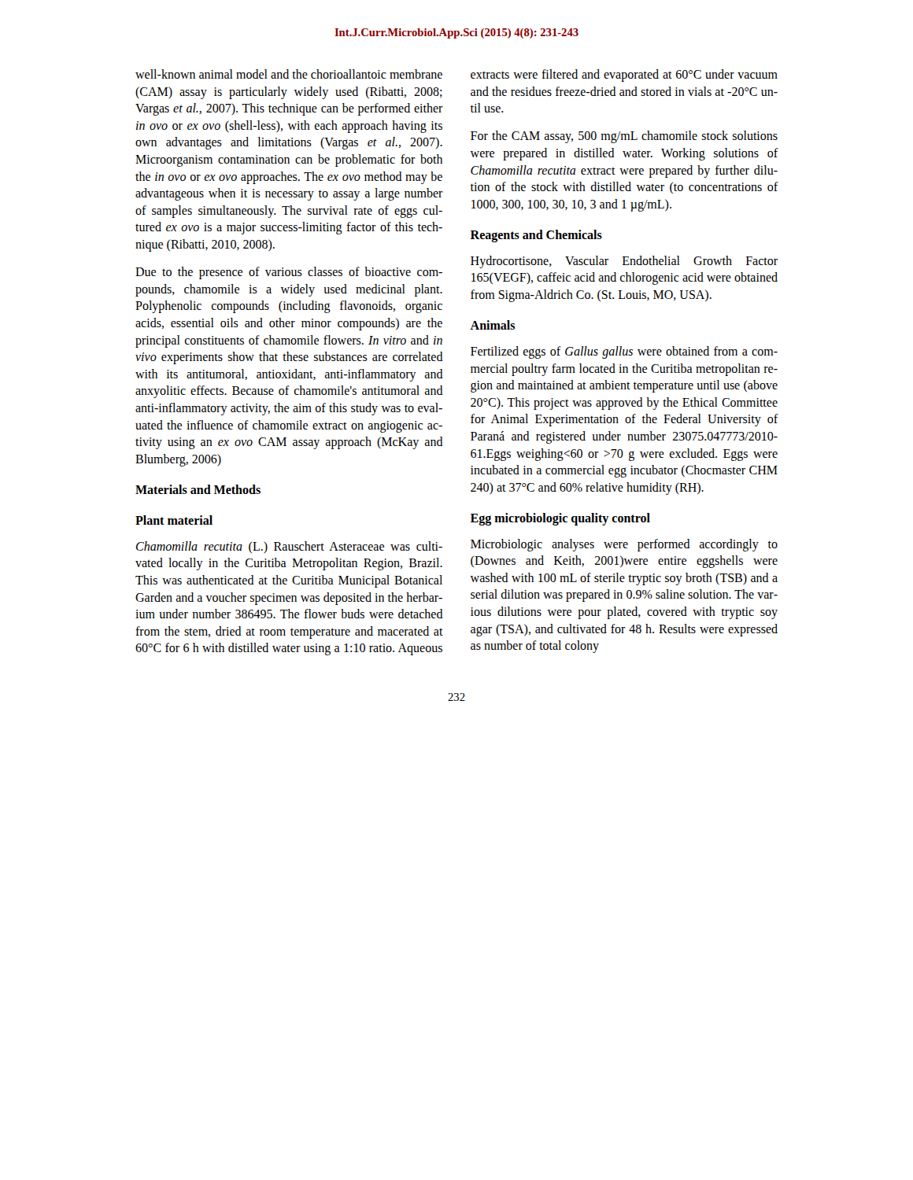Int.J.Curr.Microbiol.App.Sci (2015) 4(8): 231-243
well-known animal model and the chorioallantoic membrane (CAM) assay is particularly widely used (Ribatti, 2008; Vargas et al., 2007). This technique can be performed either in ovo or ex ovo (shell-less), with each approach having its own advantages and limitations (Vargas et al., 2007). Microorganism contamination can be problematic for both the in ovo or ex ovo approaches. The ex ovo method may be advantageous when it is necessary to assay a large number of samples simultaneously. The survival rate of eggs cultured ex ovo is a major success-limiting factor of this technique (Ribatti, 2010, 2008).
Due to the presence of various classes of bioactive compounds, chamomile is a widely used medicinal plant. Polyphenolic compounds (including flavonoids, organic acids, essential oils and other minor compounds) are the principal constituents of chamomile flowers. In vitro and in vivo experiments show that these substances are correlated with its antitumoral, antioxidant, anti-inflammatory and anxyolitic effects. Because of chamomile's antitumoral and anti-inflammatory activity, the aim of this study was to evaluated the influence of chamomile extract on angiogenic activity using an ex ovo CAM assay approach (McKay and Blumberg, 2006)
Materials and Methods
Plant material
Chamomilla recutita (L.) Rauschert Asteraceae was cultivated locally in the Curitiba Metropolitan Region, Brazil. This was authenticated at the Curitiba Municipal Botanical Garden and a voucher specimen was deposited in the herbarium under number 386495. The flower buds were detached from the stem, dried at room temperature and macerated at 60°C for 6 h with distilled water using a 1:10 ratio. Aqueous extracts were filtered and evaporated at 60°C under vacuum and the residues freeze-dried and stored in vials at -20°C until use.
For the CAM assay, 500 mg/mL chamomile stock solutions were prepared in distilled water. Working solutions of Chamomilla recutita extract were prepared by further dilution of the stock with distilled water (to concentrations of 1000, 300, 100, 30, 10, 3 and 1 µg/mL).
Reagents and Chemicals
Hydrocortisone, Vascular Endothelial Growth Factor 165(VEGF), caffeic acid and chlorogenic acid were obtained from Sigma-Aldrich Co. (St. Louis, MO, USA).
Animals
Fertilized eggs of Gallus gallus were obtained from a commercial poultry farm located in the Curitiba metropolitan region and maintained at ambient temperature until use (above 20°C). This project was approved by the Ethical Committee for Animal Experimentation of the Federal University of Paraná and registered under number 23075.047773/2010-61.Eggs weighing<60 or >70 g were excluded. Eggs were incubated in a commercial egg incubator (Chocmaster CHM 240) at 37°C and 60% relative humidity (RH).
Egg microbiologic quality control
Microbiologic analyses were performed accordingly to (Downes and Keith, 2001)were entire eggshells were washed with 100 mL of sterile tryptic soy broth (TSB) and a serial dilution was prepared in 0.9% saline solution. The various dilutions were pour plated, covered with tryptic soy agar (TSA), and cultivated for 48 h. Results were expressed as number of total colony
232